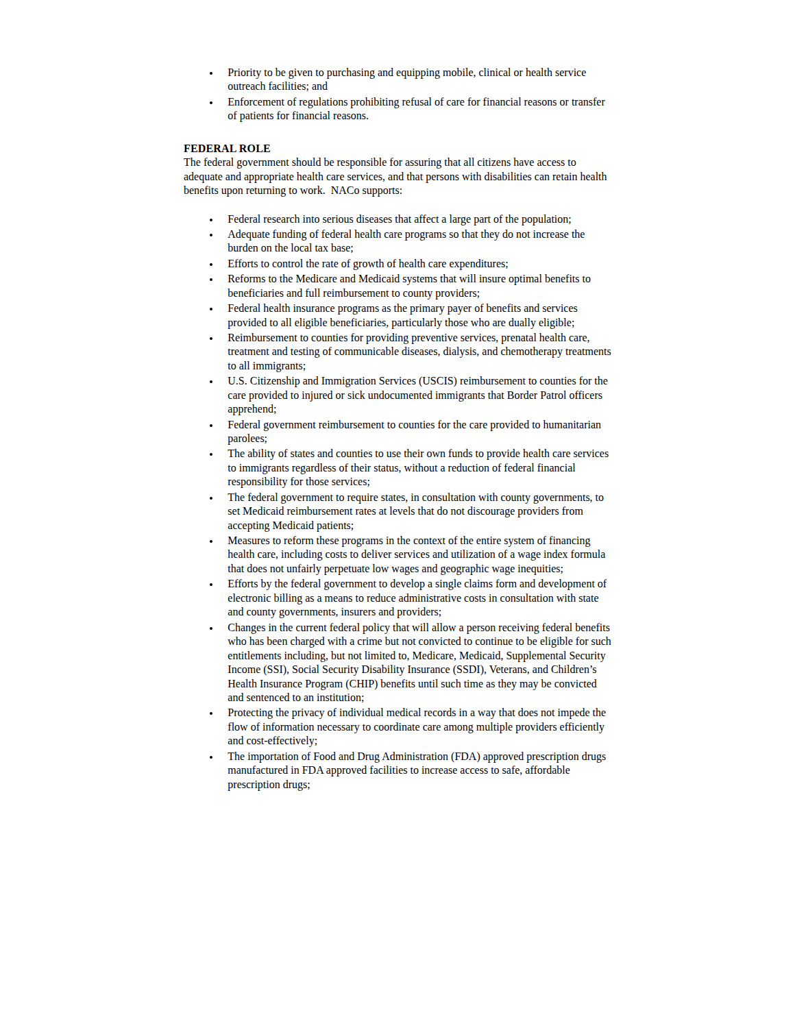Priority to be given to purchasing and equipping mobile, clinical or health service outreach facilities; and
Enforcement of regulations prohibiting refusal of care for financial reasons or transfer of patients for financial reasons.
FEDERAL ROLE
The federal government should be responsible for assuring that all citizens have access to adequate and appropriate health care services, and that persons with disabilities can retain health benefits upon returning to work. NACo supports:
Federal research into serious diseases that affect a large part of the population;
Adequate funding of federal health care programs so that they do not increase the burden on the local tax base;
Efforts to control the rate of growth of health care expenditures;
Reforms to the Medicare and Medicaid systems that will insure optimal benefits to beneficiaries and full reimbursement to county providers;
Federal health insurance programs as the primary payer of benefits and services provided to all eligible beneficiaries, particularly those who are dually eligible;
Reimbursement to counties for providing preventive services, prenatal health care, treatment and testing of communicable diseases, dialysis, and chemotherapy treatments to all immigrants;
U.S. Citizenship and Immigration Services (USCIS) reimbursement to counties for the care provided to injured or sick undocumented immigrants that Border Patrol officers apprehend;
Federal government reimbursement to counties for the care provided to humanitarian parolees;
The ability of states and counties to use their own funds to provide health care services to immigrants regardless of their status, without a reduction of federal financial responsibility for those services;
The federal government to require states, in consultation with county governments, to set Medicaid reimbursement rates at levels that do not discourage providers from accepting Medicaid patients;
Measures to reform these programs in the context of the entire system of financing health care, including costs to deliver services and utilization of a wage index formula that does not unfairly perpetuate low wages and geographic wage inequities;
Efforts by the federal government to develop a single claims form and development of electronic billing as a means to reduce administrative costs in consultation with state and county governments, insurers and providers;
Changes in the current federal policy that will allow a person receiving federal benefits who has been charged with a crime but not convicted to continue to be eligible for such entitlements including, but not limited to, Medicare, Medicaid, Supplemental Security Income (SSI), Social Security Disability Insurance (SSDI), Veterans, and Children’s Health Insurance Program (CHIP) benefits until such time as they may be convicted and sentenced to an institution;
Protecting the privacy of individual medical records in a way that does not impede the flow of information necessary to coordinate care among multiple providers efficiently and cost-effectively;
The importation of Food and Drug Administration (FDA) approved prescription drugs manufactured in FDA approved facilities to increase access to safe, affordable prescription drugs;